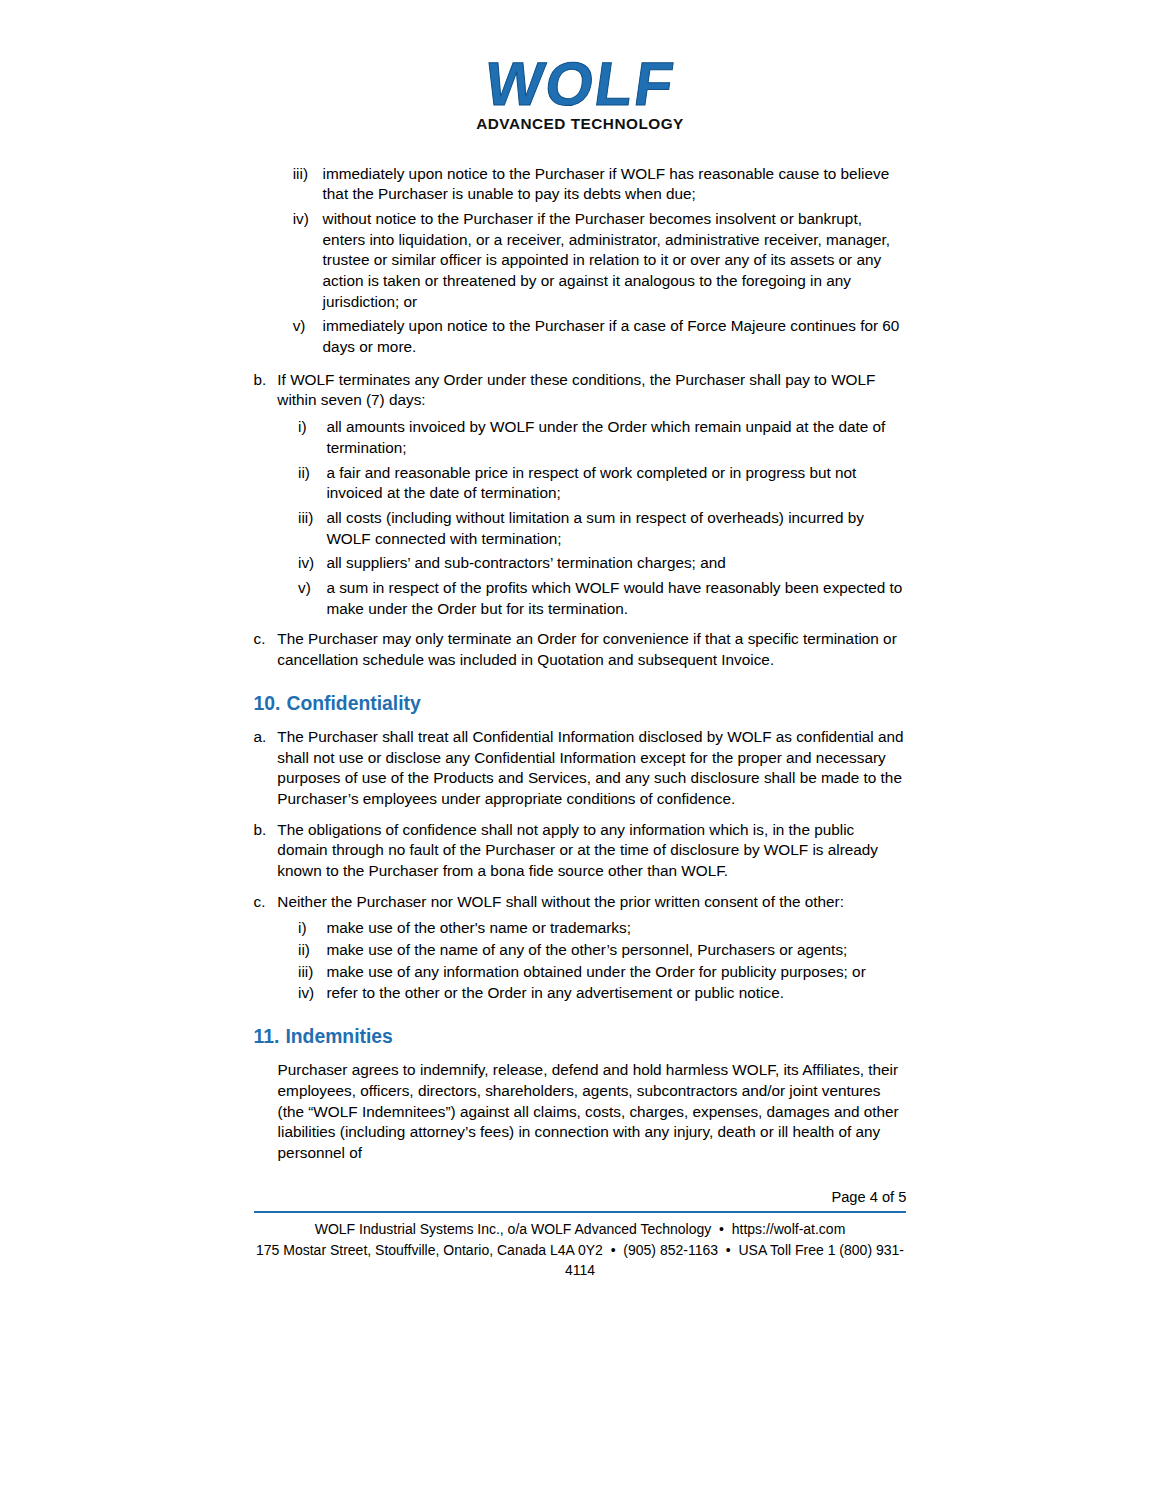WOLF
ADVANCED TECHNOLOGY
iii) immediately upon notice to the Purchaser if WOLF has reasonable cause to believe that the Purchaser is unable to pay its debts when due;
iv) without notice to the Purchaser if the Purchaser becomes insolvent or bankrupt, enters into liquidation, or a receiver, administrator, administrative receiver, manager, trustee or similar officer is appointed in relation to it or over any of its assets or any action is taken or threatened by or against it analogous to the foregoing in any jurisdiction; or
v) immediately upon notice to the Purchaser if a case of Force Majeure continues for 60 days or more.
b. If WOLF terminates any Order under these conditions, the Purchaser shall pay to WOLF within seven (7) days:
i) all amounts invoiced by WOLF under the Order which remain unpaid at the date of termination;
ii) a fair and reasonable price in respect of work completed or in progress but not invoiced at the date of termination;
iii) all costs (including without limitation a sum in respect of overheads) incurred by WOLF connected with termination;
iv) all suppliers’ and sub-contractors’ termination charges; and
v) a sum in respect of the profits which WOLF would have reasonably been expected to make under the Order but for its termination.
c. The Purchaser may only terminate an Order for convenience if that a specific termination or cancellation schedule was included in Quotation and subsequent Invoice.
10. Confidentiality
a. The Purchaser shall treat all Confidential Information disclosed by WOLF as confidential and shall not use or disclose any Confidential Information except for the proper and necessary purposes of use of the Products and Services, and any such disclosure shall be made to the Purchaser’s employees under appropriate conditions of confidence.
b. The obligations of confidence shall not apply to any information which is, in the public domain through no fault of the Purchaser or at the time of disclosure by WOLF is already known to the Purchaser from a bona fide source other than WOLF.
c. Neither the Purchaser nor WOLF shall without the prior written consent of the other:
i) make use of the other's name or trademarks;
ii) make use of the name of any of the other’s personnel, Purchasers or agents;
iii) make use of any information obtained under the Order for publicity purposes; or
iv) refer to the other or the Order in any advertisement or public notice.
11. Indemnities
Purchaser agrees to indemnify, release, defend and hold harmless WOLF, its Affiliates, their employees, officers, directors, shareholders, agents, subcontractors and/or joint ventures (the “WOLF Indemnitees”) against all claims, costs, charges, expenses, damages and other liabilities (including attorney’s fees) in connection with any injury, death or ill health of any personnel of
Page 4 of 5
WOLF Industrial Systems Inc., o/a WOLF Advanced Technology • https://wolf-at.com
175 Mostar Street, Stouffville, Ontario, Canada L4A 0Y2 • (905) 852-1163 • USA Toll Free 1 (800) 931-4114